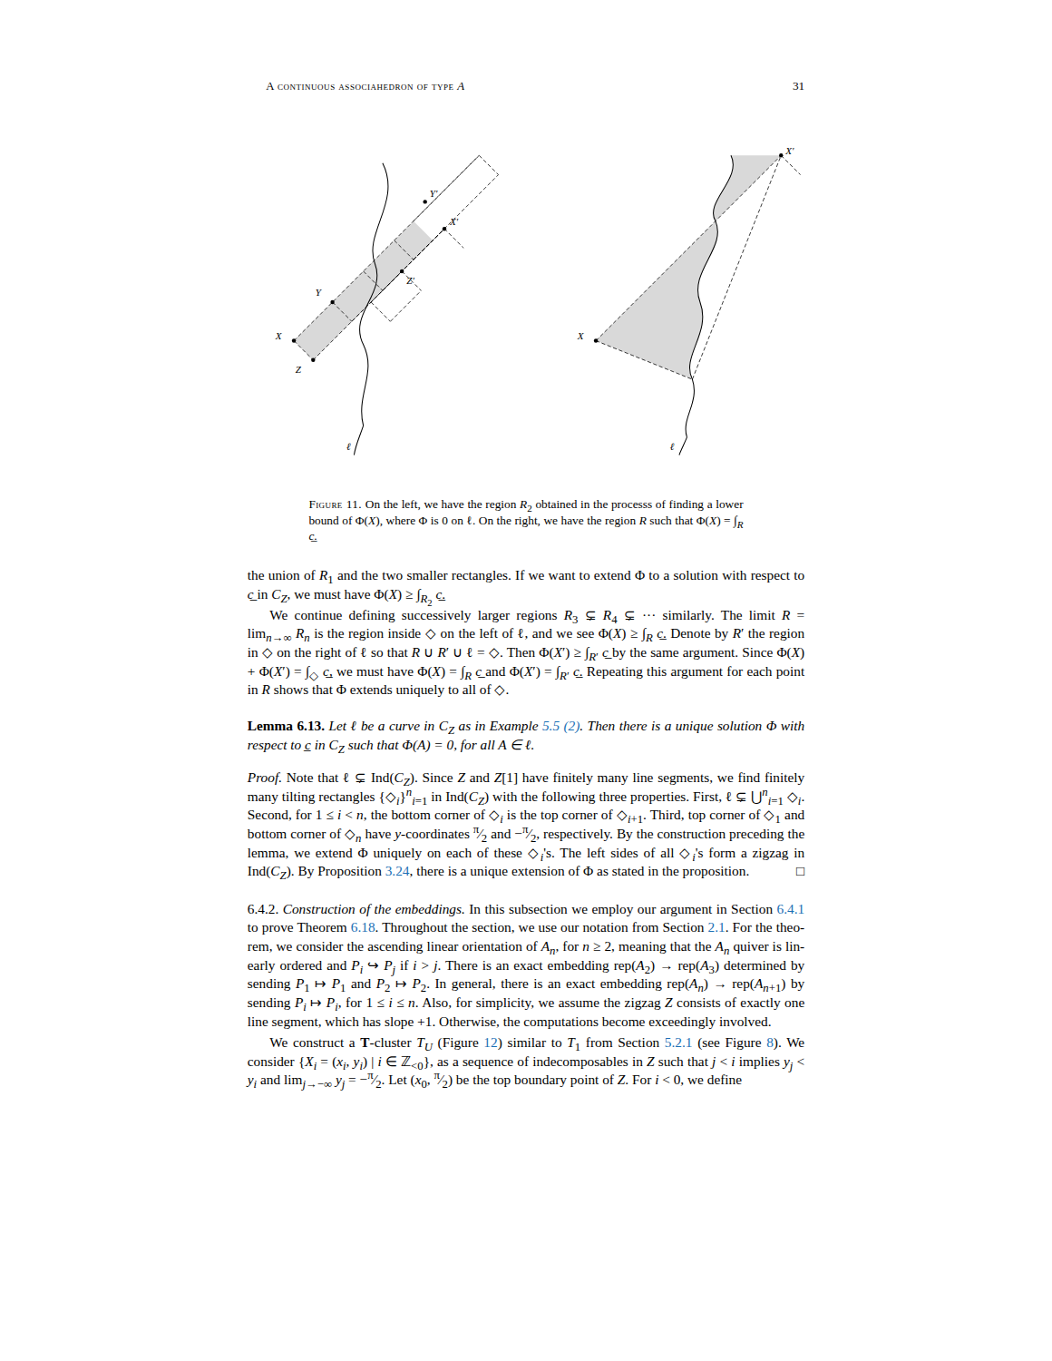A continuous associahedron of type A 31
ℓ X Z Y X′ Y′ Z′ ℓ X X′
Figure 11. On the left, we have the region R2 obtained in the processs of finding a lower bound of Φ(X), where Φ is 0 on ℓ. On the right, we have the region R such that Φ(X) = ∫R c̲.
the union of R1 and the two smaller rectangles. If we want to extend Φ to a solution with respect to c̲ in CZ, we must have Φ(X) ≥ ∫R2 c̲.
We continue defining successively larger regions R3 ⊊ R4 ⊊ ··· similarly. The limit R = limn→∞ Rn is the region inside ◇ on the left of ℓ, and we see Φ(X) ≥ ∫R c̲. Denote by R′ the region in ◇ on the right of ℓ so that R ∪ R′ ∪ ℓ = ◇. Then Φ(X′) ≥ ∫R′ c̲ by the same argument. Since Φ(X) + Φ(X′) = ∫◇ c̲, we must have Φ(X) = ∫R c̲ and Φ(X′) = ∫R′ c̲. Repeating this argument for each point in R shows that Φ extends uniquely to all of ◇.
Lemma 6.13. Let ℓ be a curve in CZ as in Example 5.5 (2). Then there is a unique solution Φ with respect to c̲ in CZ such that Φ(A) = 0, for all A ∈ ℓ.
Proof. Note that ℓ ⊊ Ind(CZ). Since Z and Z[1] have finitely many line segments, we find finitely many tilting rectangles {◇i}ni=1 in Ind(CZ) with the following three properties. First, ℓ ⊊ ⋃ni=1 ◇i. Second, for 1 ≤ i < n, the bottom corner of ◇i is the top corner of ◇i+1. Third, top corner of ◇1 and bottom corner of ◇n have y-coordinates π⁄2 and −π⁄2, respectively. By the construction preceding the lemma, we extend Φ uniquely on each of these ◇i's. The left sides of all ◇i's form a zigzag in Ind(CZ). By Proposition 3.24, there is a unique extension of Φ as stated in the proposition. □
6.4.2. Construction of the embeddings. In this subsection we employ our argument in Section 6.4.1 to prove Theorem 6.18. Throughout the section, we use our notation from Section 2.1. For the theorem, we consider the ascending linear orientation of An, for n ≥ 2, meaning that the An quiver is linearly ordered and Pi ↪ Pj if i > j. There is an exact embedding rep(A2) → rep(A3) determined by sending P1 ↦ P1 and P2 ↦ P2. In general, there is an exact embedding rep(An) → rep(An+1) by sending Pi ↦ Pi, for 1 ≤ i ≤ n. Also, for simplicity, we assume the zigzag Z consists of exactly one line segment, which has slope +1. Otherwise, the computations become exceedingly involved.
We construct a T-cluster TU (Figure 12) similar to T1 from Section 5.2.1 (see Figure 8). We consider {Xi = (xi, yi) | i ∈ ℤ<0}, as a sequence of indecomposables in Z such that j < i implies yj < yi and limj→−∞ yj = −π⁄2. Let (x0, π⁄2) be the top boundary point of Z. For i < 0, we define